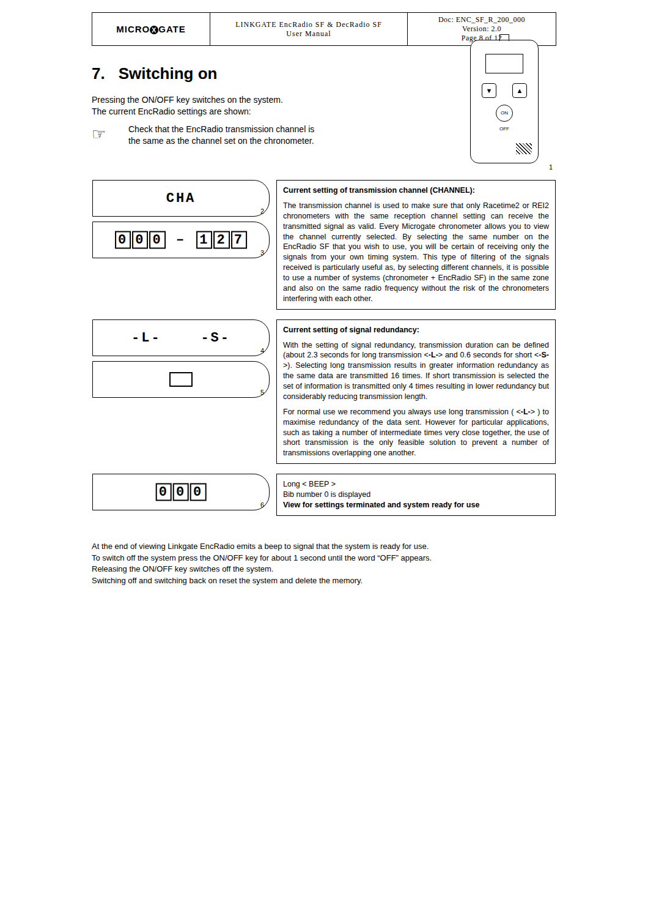| MICRO X GATE | LINKGATE EncRadio SF & DecRadio SF User Manual | Doc: ENC_SF_R_200_000 Version: 2.0 Page 8 of 12 |
▼
▲
ON
OFF
1
7. Switching on
Pressing the ON/OFF key switches on the system.
The current EncRadio settings are shown:
☞
Check that the EncRadio transmission channel is
the same as the channel set on the chronometer.
| CHA 2 0 0 0 – 1 2 7 3 | Current setting of transmission channel (CHANNEL): The transmission channel is used to make sure that only Racetime2 or REI2 chronometers with the same reception channel setting can receive the transmitted signal as valid. Every Microgate chronometer allows you to view the channel currently selected. By selecting the same number on the EncRadio SF that you wish to use, you will be certain of receiving only the signals from your own timing system. This type of filtering of the signals received is particularly useful as, by selecting different channels, it is possible to use a number of systems (chronometer + EncRadio SF) in the same zone and also on the same radio frequency without the risk of the chronometers interfering with each other. |
| -L- -S- 4 5 | Current setting of signal redundancy: With the setting of signal redundancy, transmission duration can be defined (about 2.3 seconds for long transmission < -L- > and 0.6 seconds for short < -S- >). Selecting long transmission results in greater information redundancy as the same data are transmitted 16 times. If short transmission is selected the set of information is transmitted only 4 times resulting in lower redundancy but considerably reducing transmission length. For normal use we recommend you always use long transmission ( < -L- > ) to maximise redundancy of the data sent. However for particular applications, such as taking a number of intermediate times very close together, the use of short transmission is the only feasible solution to prevent a number of transmissions overlapping one another. |
| 0 0 0 6 | Long < BEEP > Bib number 0 is displayed View for settings terminated and system ready for use |
At the end of viewing Linkgate EncRadio emits a beep to signal that the system is ready for use.
To switch off the system press the ON/OFF key for about 1 second until the word “OFF” appears.
Releasing the ON/OFF key switches off the system.
Switching off and switching back on reset the system and delete the memory.